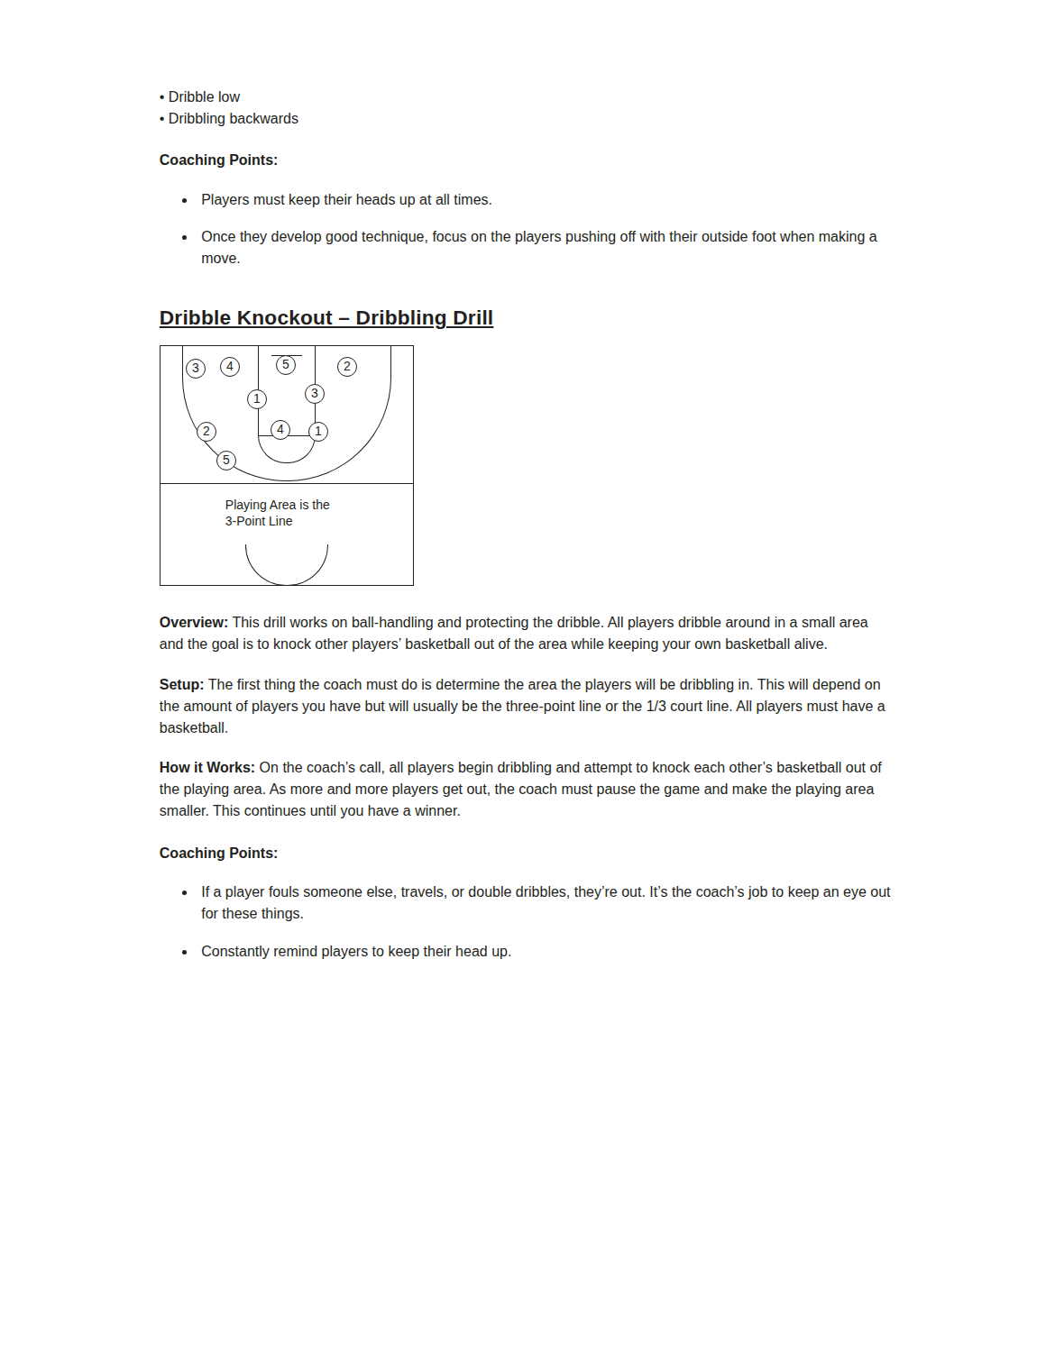Dribble low
Dribbling backwards
Coaching Points:
Players must keep their heads up at all times.
Once they develop good technique, focus on the players pushing off with their outside foot when making a move.
Dribble Knockout – Dribbling Drill
3
4
5
2
3
1
4
1
2
5
Playing Area is the
3-Point Line
Overview: This drill works on ball-handling and protecting the dribble. All players dribble around in a small area and the goal is to knock other players’ basketball out of the area while keeping your own basketball alive.
Setup: The first thing the coach must do is determine the area the players will be dribbling in. This will depend on the amount of players you have but will usually be the three-point line or the 1/3 court line. All players must have a basketball.
How it Works: On the coach’s call, all players begin dribbling and attempt to knock each other’s basketball out of the playing area. As more and more players get out, the coach must pause the game and make the playing area smaller. This continues until you have a winner.
Coaching Points:
If a player fouls someone else, travels, or double dribbles, they’re out. It’s the coach’s job to keep an eye out for these things.
Constantly remind players to keep their head up.